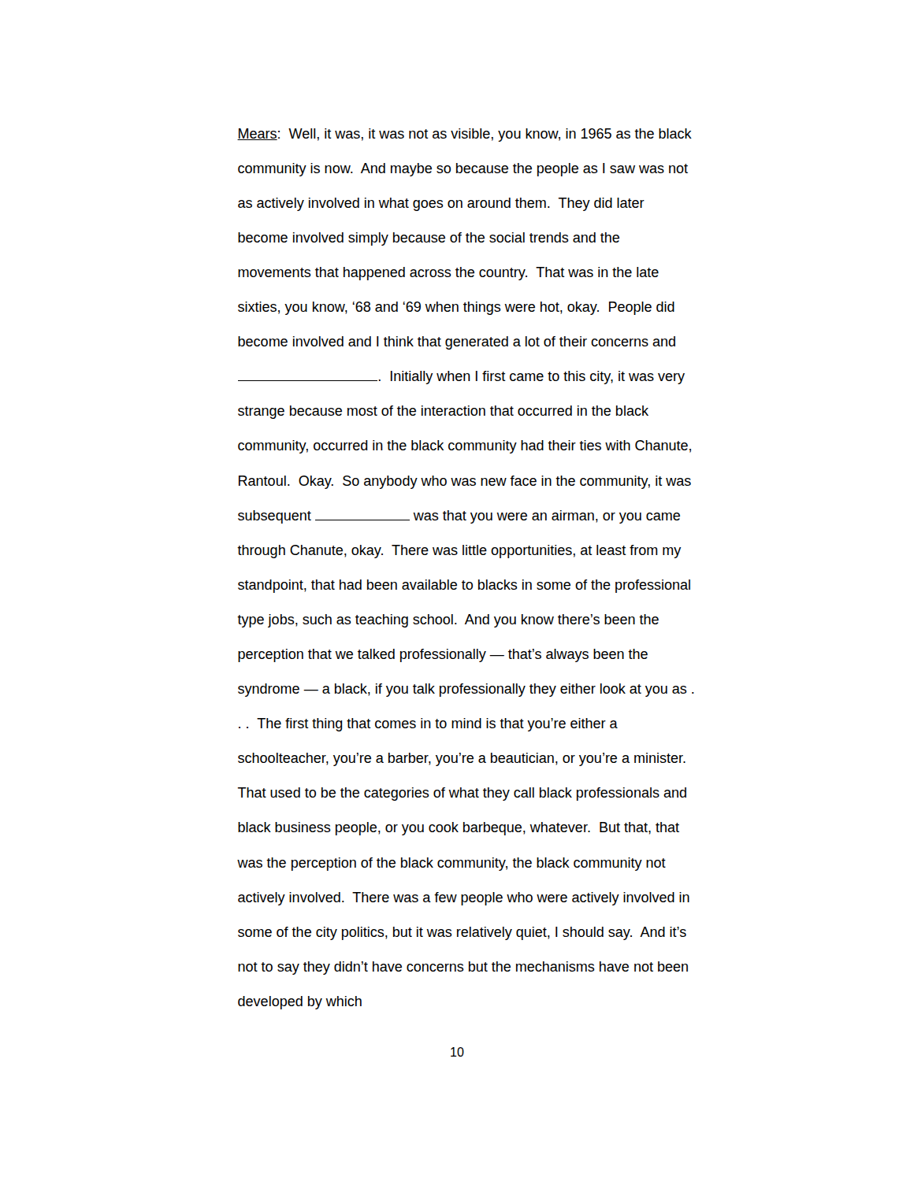Mears: Well, it was, it was not as visible, you know, in 1965 as the black community is now. And maybe so because the people as I saw was not as actively involved in what goes on around them. They did later become involved simply because of the social trends and the movements that happened across the country. That was in the late sixties, you know, ‘68 and ‘69 when things were hot, okay. People did become involved and I think that generated a lot of their concerns and . Initially when I first came to this city, it was very strange because most of the interaction that occurred in the black community, occurred in the black community had their ties with Chanute, Rantoul. Okay. So anybody who was new face in the community, it was subsequent was that you were an airman, or you came through Chanute, okay. There was little opportunities, at least from my standpoint, that had been available to blacks in some of the professional type jobs, such as teaching school. And you know there’s been the perception that we talked professionally — that’s always been the syndrome — a black, if you talk professionally they either look at you as . . . The first thing that comes in to mind is that you’re either a schoolteacher, you’re a barber, you’re a beautician, or you’re a minister. That used to be the categories of what they call black professionals and black business people, or you cook barbeque, whatever. But that, that was the perception of the black community, the black community not actively involved. There was a few people who were actively involved in some of the city politics, but it was relatively quiet, I should say. And it’s not to say they didn’t have concerns but the mechanisms have not been developed by which
10